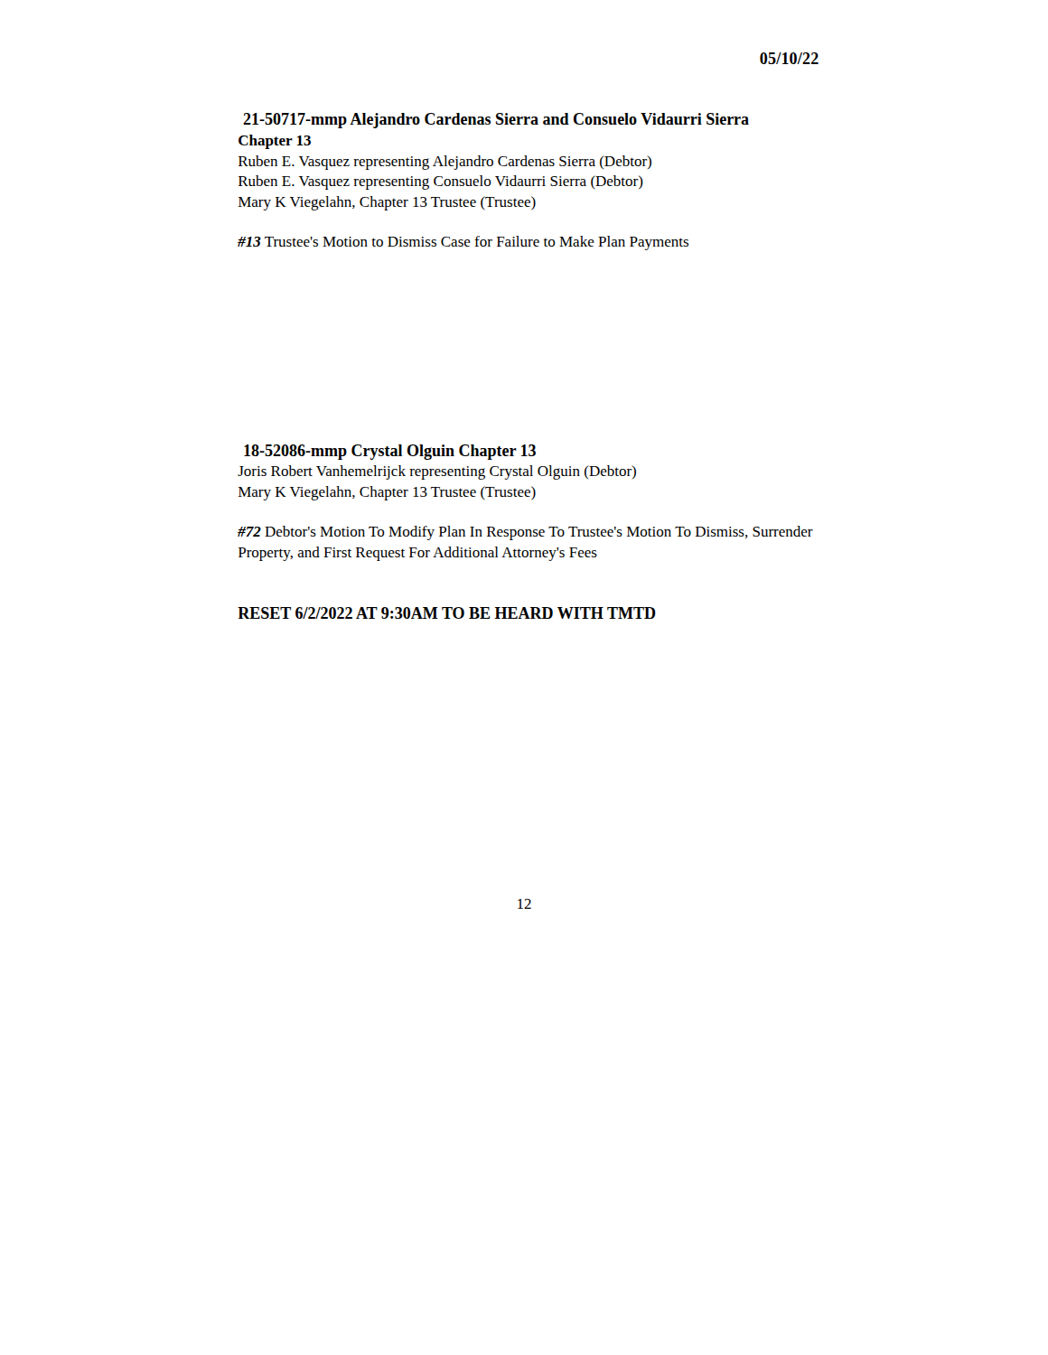05/10/22
21-50717-mmp Alejandro Cardenas Sierra and Consuelo Vidaurri Sierra
Chapter 13
Ruben E. Vasquez representing Alejandro Cardenas Sierra (Debtor)
Ruben E. Vasquez representing Consuelo Vidaurri Sierra (Debtor)
Mary K Viegelahn, Chapter 13 Trustee (Trustee)
#13 Trustee's Motion to Dismiss Case for Failure to Make Plan Payments
18-52086-mmp Crystal Olguin Chapter 13
Joris Robert Vanhemelrijck representing Crystal Olguin (Debtor)
Mary K Viegelahn, Chapter 13 Trustee (Trustee)
#72 Debtor's Motion To Modify Plan In Response To Trustee's Motion To Dismiss, Surrender Property, and First Request For Additional Attorney's Fees
RESET 6/2/2022 AT 9:30AM TO BE HEARD WITH TMTD
12